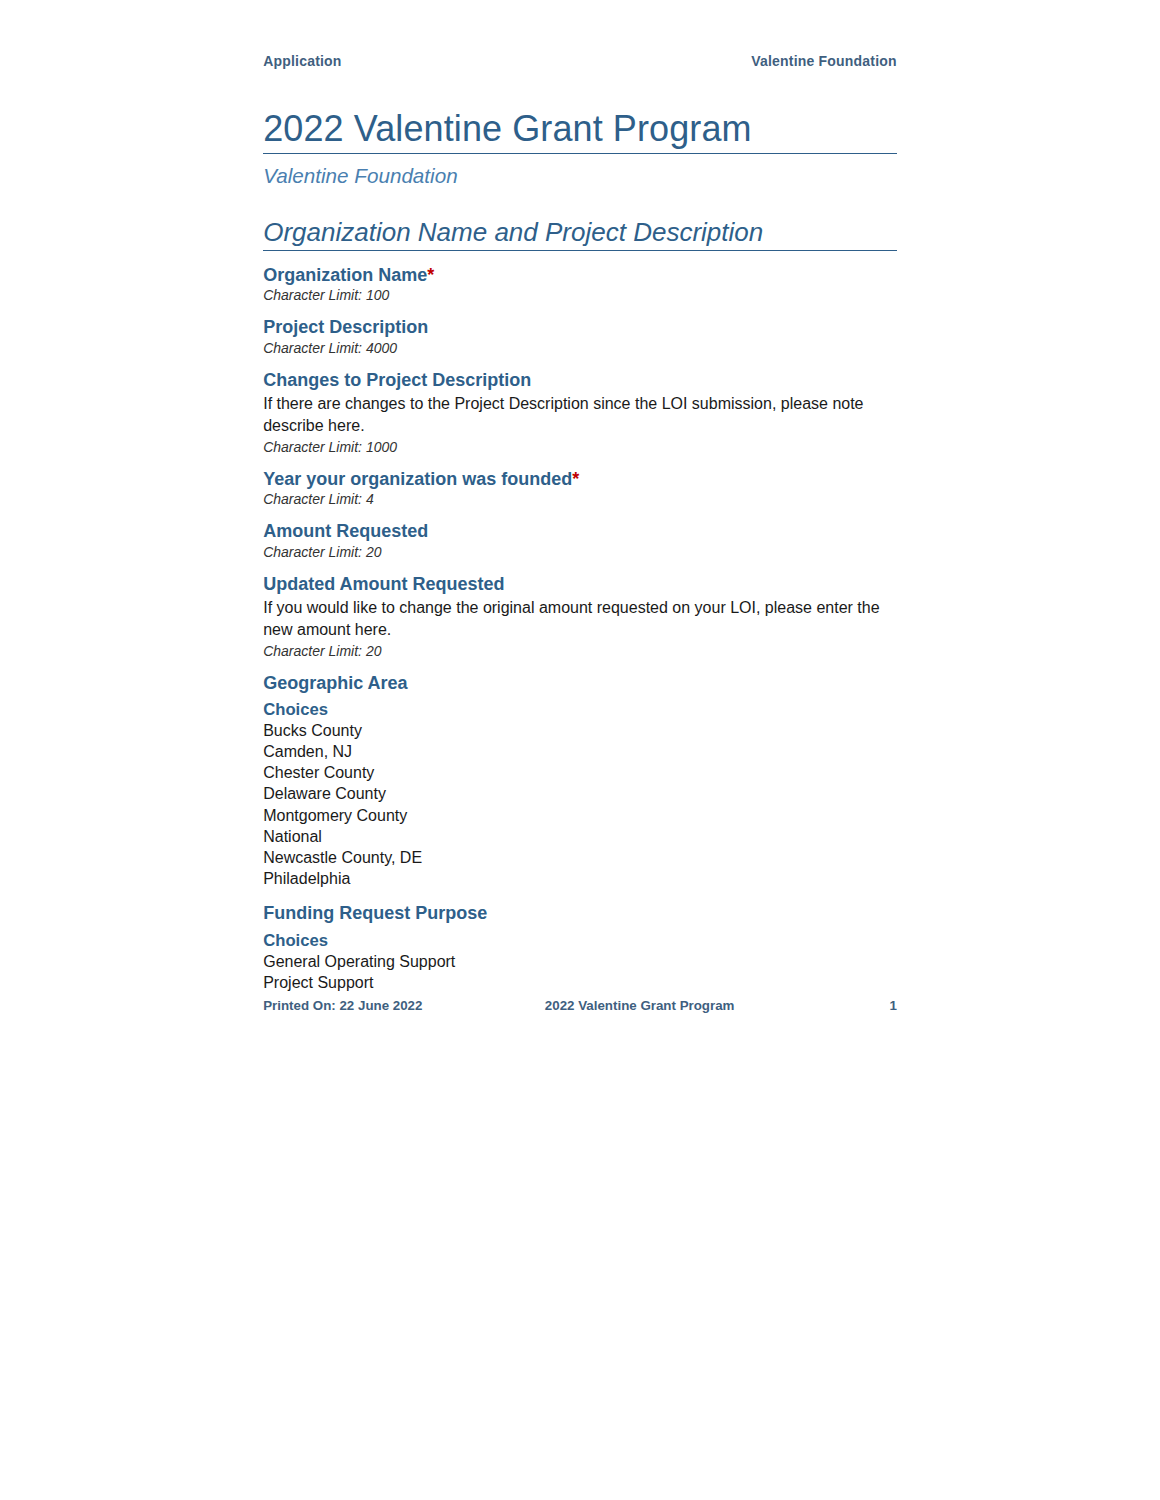Application Valentine Foundation
2022 Valentine Grant Program
Valentine Foundation
Organization Name and Project Description
Organization Name*
Character Limit: 100
Project Description
Character Limit: 4000
Changes to Project Description
If there are changes to the Project Description since the LOI submission, please note describe here.
Character Limit: 1000
Year your organization was founded*
Character Limit: 4
Amount Requested
Character Limit: 20
Updated Amount Requested
If you would like to change the original amount requested on your LOI, please enter the new amount here.
Character Limit: 20
Geographic Area
Choices
Bucks County
Camden, NJ
Chester County
Delaware County
Montgomery County
National
Newcastle County, DE
Philadelphia
Funding Request Purpose
Choices
General Operating Support
Project Support
Printed On: 22 June 2022 2022 Valentine Grant Program 1